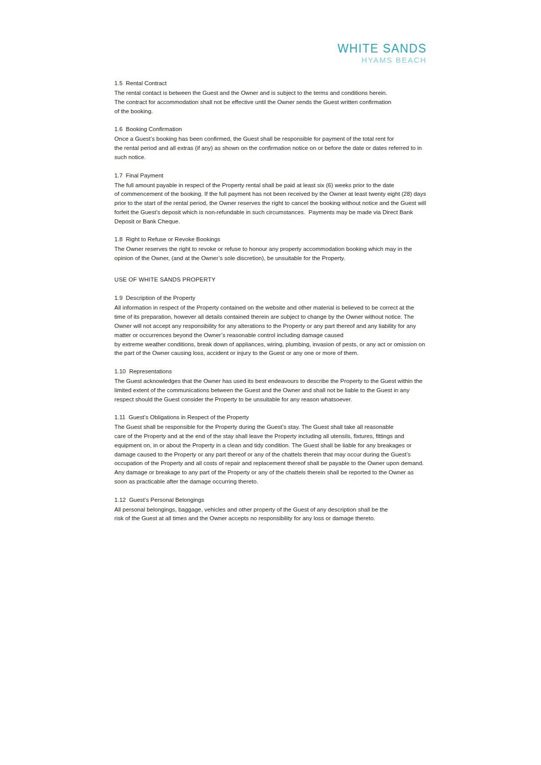WHITE SANDS
HYAMS BEACH
1.5 Rental Contract
The rental contact is between the Guest and the Owner and is subject to the terms and conditions herein.
The contract for accommodation shall not be effective until the Owner sends the Guest written confirmation
of the booking.
1.6 Booking Confirmation
Once a Guest’s booking has been confirmed, the Guest shall be responsible for payment of the total rent for
the rental period and all extras (if any) as shown on the confirmation notice on or before the date or dates referred to in such notice.
1.7 Final Payment
The full amount payable in respect of the Property rental shall be paid at least six (6) weeks prior to the date
of commencement of the booking. If the full payment has not been received by the Owner at least twenty eight (28) days prior to the start of the rental period, the Owner reserves the right to cancel the booking without notice and the Guest will forfeit the Guest’s deposit which is non-refundable in such circumstances. Payments may be made via Direct Bank Deposit or Bank Cheque.
1.8 Right to Refuse or Revoke Bookings
The Owner reserves the right to revoke or refuse to honour any property accommodation booking which may in the opinion of the Owner, (and at the Owner’s sole discretion), be unsuitable for the Property.
USE OF WHITE SANDS PROPERTY
1.9 Description of the Property
All information in respect of the Property contained on the website and other material is believed to be correct at the time of its preparation, however all details contained therein are subject to change by the Owner without notice. The Owner will not accept any responsibility for any alterations to the Property or any part thereof and any liability for any matter or occurrences beyond the Owner’s reasonable control including damage caused
by extreme weather conditions, break down of appliances, wiring, plumbing, invasion of pests, or any act or omission on the part of the Owner causing loss, accident or injury to the Guest or any one or more of them.
1.10 Representations
The Guest acknowledges that the Owner has used its best endeavours to describe the Property to the Guest within the limited extent of the communications between the Guest and the Owner and shall not be liable to the Guest in any respect should the Guest consider the Property to be unsuitable for any reason whatsoever.
1.11 Guest’s Obligations in Respect of the Property
The Guest shall be responsible for the Property during the Guest’s stay. The Guest shall take all reasonable
care of the Property and at the end of the stay shall leave the Property including all utensils, fixtures, fittings and equipment on, in or about the Property in a clean and tidy condition. The Guest shall be liable for any breakages or damage caused to the Property or any part thereof or any of the chattels therein that may occur during the Guest’s occupation of the Property and all costs of repair and replacement thereof shall be payable to the Owner upon demand. Any damage or breakage to any part of the Property or any of the chattels therein shall be reported to the Owner as soon as practicable after the damage occurring thereto.
1.12 Guest’s Personal Belongings
All personal belongings, baggage, vehicles and other property of the Guest of any description shall be the
risk of the Guest at all times and the Owner accepts no responsibility for any loss or damage thereto.